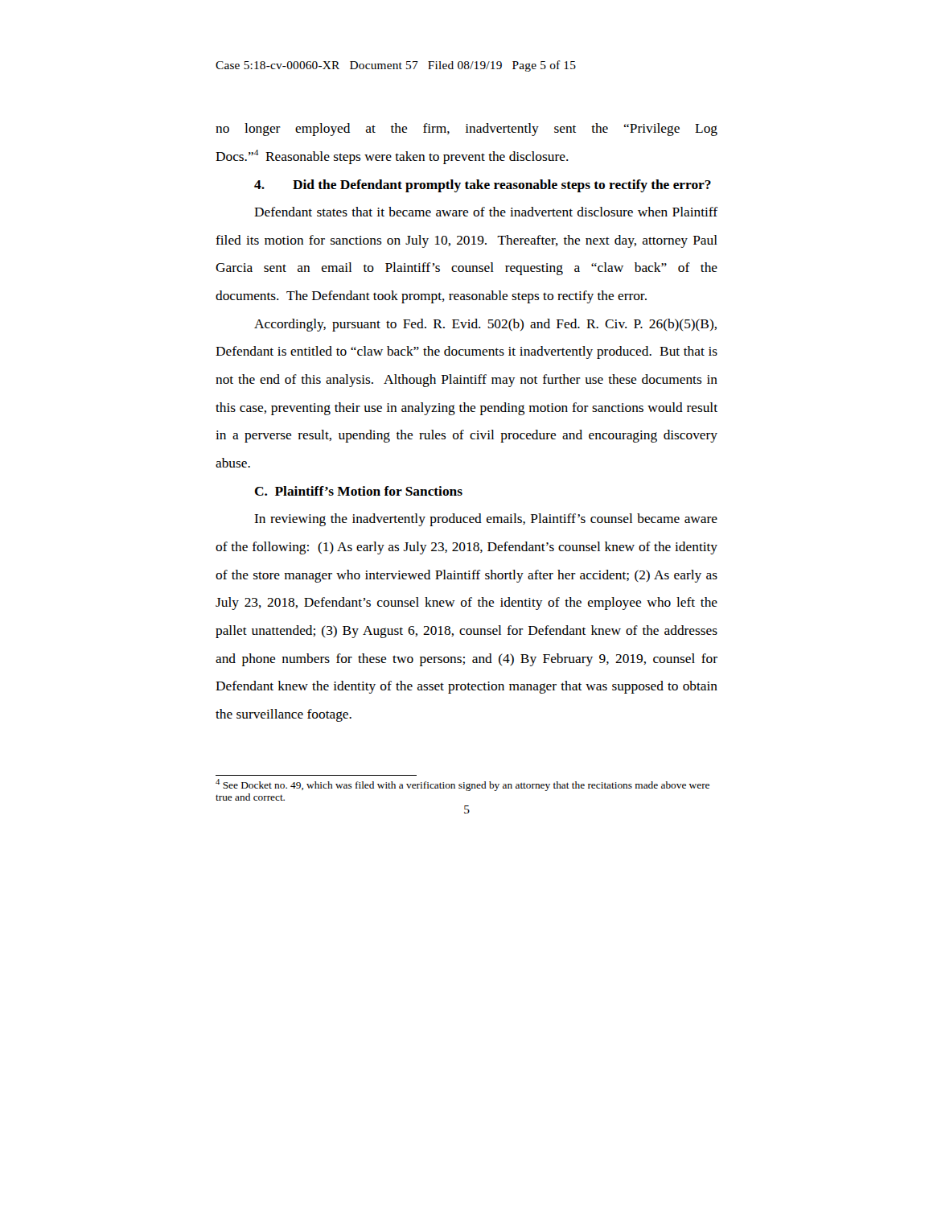Case 5:18-cv-00060-XR Document 57 Filed 08/19/19 Page 5 of 15
no longer employed at the firm, inadvertently sent the “Privilege Log Docs.”4 Reasonable steps were taken to prevent the disclosure.
4. Did the Defendant promptly take reasonable steps to rectify the error?
Defendant states that it became aware of the inadvertent disclosure when Plaintiff filed its motion for sanctions on July 10, 2019. Thereafter, the next day, attorney Paul Garcia sent an email to Plaintiff’s counsel requesting a “claw back” of the documents. The Defendant took prompt, reasonable steps to rectify the error.
Accordingly, pursuant to Fed. R. Evid. 502(b) and Fed. R. Civ. P. 26(b)(5)(B), Defendant is entitled to “claw back” the documents it inadvertently produced. But that is not the end of this analysis. Although Plaintiff may not further use these documents in this case, preventing their use in analyzing the pending motion for sanctions would result in a perverse result, upending the rules of civil procedure and encouraging discovery abuse.
C. Plaintiff’s Motion for Sanctions
In reviewing the inadvertently produced emails, Plaintiff’s counsel became aware of the following: (1) As early as July 23, 2018, Defendant’s counsel knew of the identity of the store manager who interviewed Plaintiff shortly after her accident; (2) As early as July 23, 2018, Defendant’s counsel knew of the identity of the employee who left the pallet unattended; (3) By August 6, 2018, counsel for Defendant knew of the addresses and phone numbers for these two persons; and (4) By February 9, 2019, counsel for Defendant knew the identity of the asset protection manager that was supposed to obtain the surveillance footage.
4 See Docket no. 49, which was filed with a verification signed by an attorney that the recitations made above were true and correct.
5